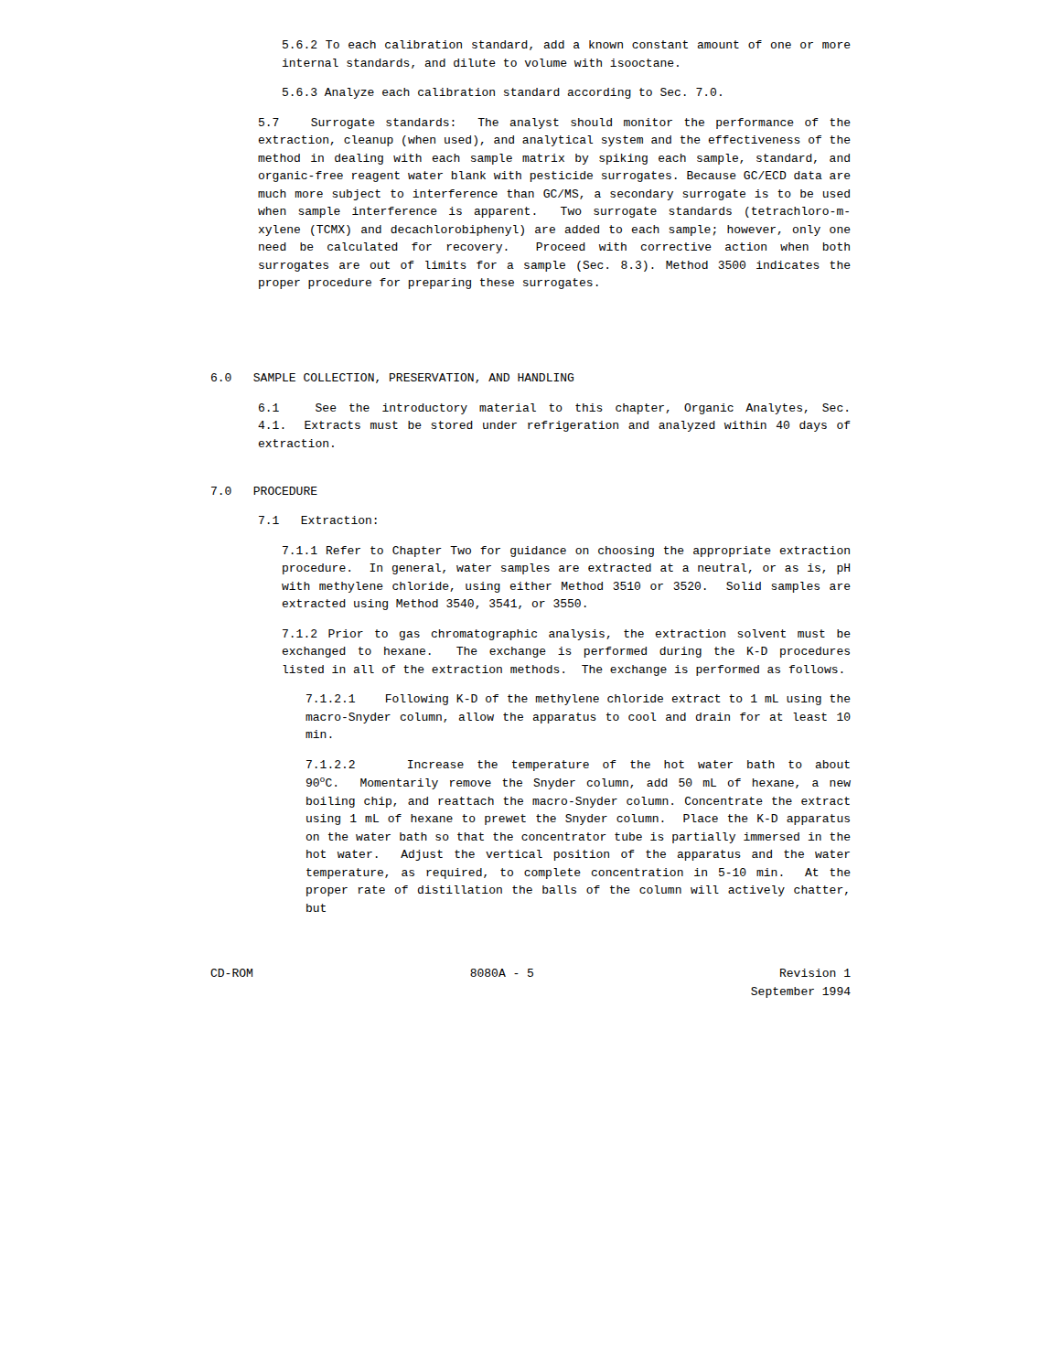5.6.2 To each calibration standard, add a known constant amount of one or more internal standards, and dilute to volume with isooctane.
5.6.3 Analyze each calibration standard according to Sec. 7.0.
5.7 Surrogate standards: The analyst should monitor the performance of the extraction, cleanup (when used), and analytical system and the effectiveness of the method in dealing with each sample matrix by spiking each sample, standard, and organic-free reagent water blank with pesticide surrogates. Because GC/ECD data are much more subject to interference than GC/MS, a secondary surrogate is to be used when sample interference is apparent. Two surrogate standards (tetrachloro-m-xylene (TCMX) and decachlorobiphenyl) are added to each sample; however, only one need be calculated for recovery. Proceed with corrective action when both surrogates are out of limits for a sample (Sec. 8.3). Method 3500 indicates the proper procedure for preparing these surrogates.
6.0 SAMPLE COLLECTION, PRESERVATION, AND HANDLING
6.1 See the introductory material to this chapter, Organic Analytes, Sec. 4.1. Extracts must be stored under refrigeration and analyzed within 40 days of extraction.
7.0 PROCEDURE
7.1 Extraction:
7.1.1 Refer to Chapter Two for guidance on choosing the appropriate extraction procedure. In general, water samples are extracted at a neutral, or as is, pH with methylene chloride, using either Method 3510 or 3520. Solid samples are extracted using Method 3540, 3541, or 3550.
7.1.2 Prior to gas chromatographic analysis, the extraction solvent must be exchanged to hexane. The exchange is performed during the K-D procedures listed in all of the extraction methods. The exchange is performed as follows.
7.1.2.1 Following K-D of the methylene chloride extract to 1 mL using the macro-Snyder column, allow the apparatus to cool and drain for at least 10 min.
7.1.2.2 Increase the temperature of the hot water bath to about 90oC. Momentarily remove the Snyder column, add 50 mL of hexane, a new boiling chip, and reattach the macro-Snyder column. Concentrate the extract using 1 mL of hexane to prewet the Snyder column. Place the K-D apparatus on the water bath so that the concentrator tube is partially immersed in the hot water. Adjust the vertical position of the apparatus and the water temperature, as required, to complete concentration in 5-10 min. At the proper rate of distillation the balls of the column will actively chatter, but
CD-ROM
8080A - 5
Revision 1
September 1994